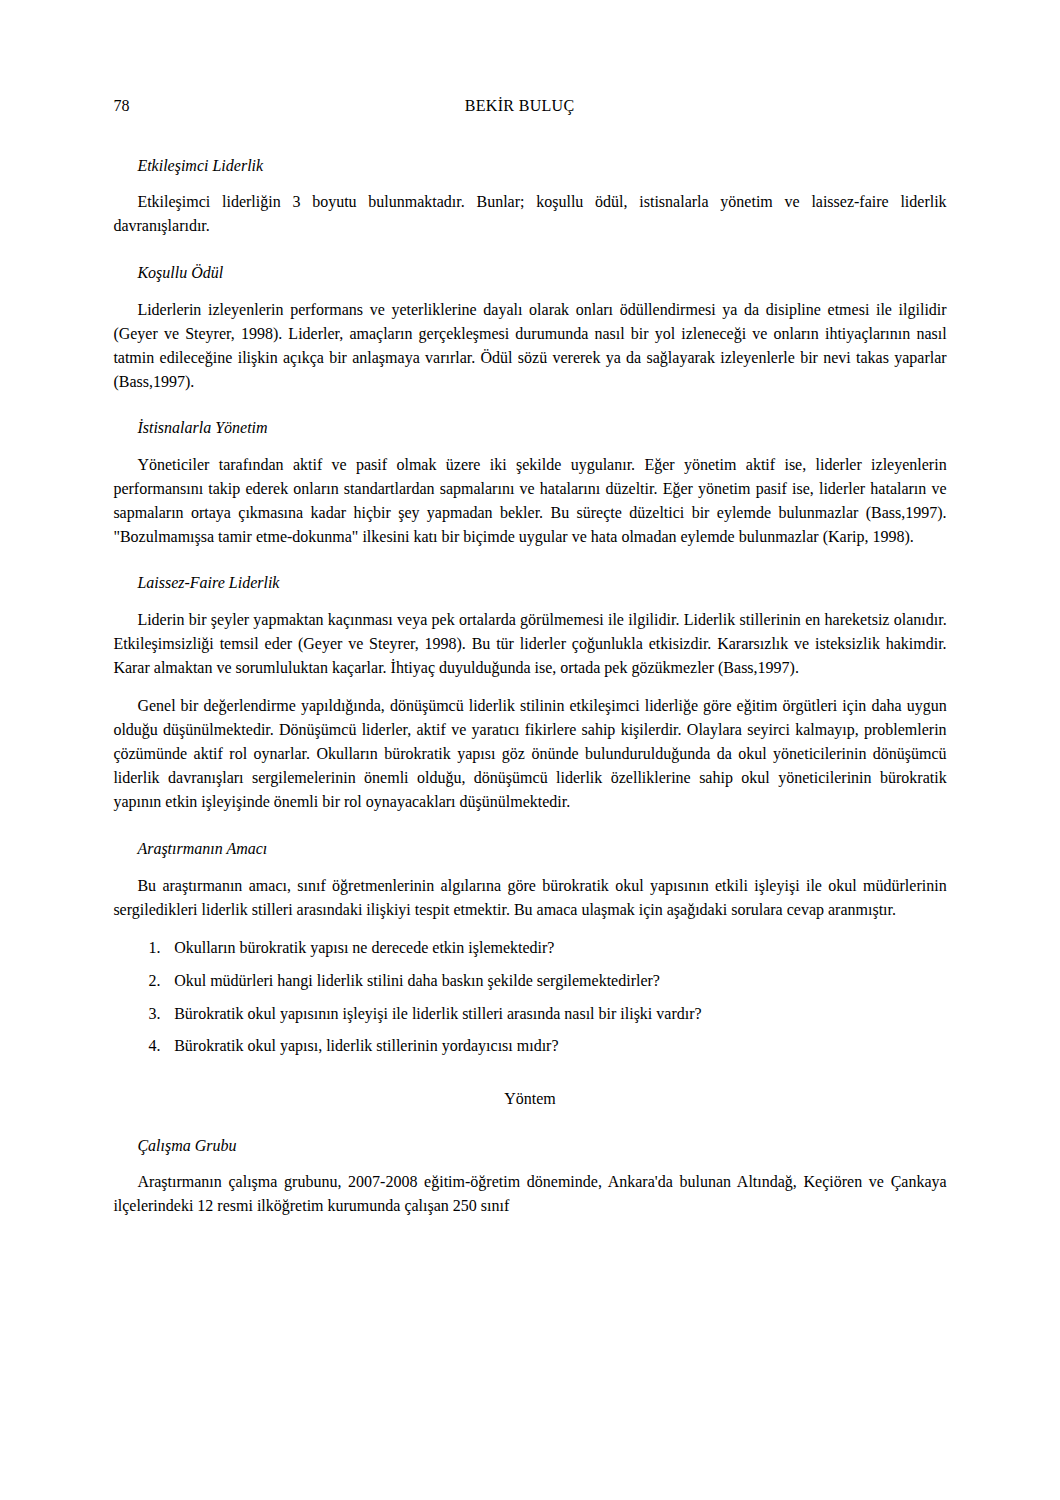78 BEKİR BULUÇ
Etkileşimci Liderlik
Etkileşimci liderliğin 3 boyutu bulunmaktadır. Bunlar; koşullu ödül, istisnalarla yönetim ve laissez-faire liderlik davranışlarıdır.
Koşullu Ödül
Liderlerin izleyenlerin performans ve yeterliklerine dayalı olarak onları ödüllendirmesi ya da disipline etmesi ile ilgilidir (Geyer ve Steyrer, 1998). Liderler, amaçların gerçekleşmesi durumunda nasıl bir yol izleneceği ve onların ihtiyaçlarının nasıl tatmin edileceğine ilişkin açıkça bir anlaşmaya varırlar. Ödül sözü vererek ya da sağlayarak izleyenlerle bir nevi takas yaparlar (Bass,1997).
İstisnalarla Yönetim
Yöneticiler tarafından aktif ve pasif olmak üzere iki şekilde uygulanır. Eğer yönetim aktif ise, liderler izleyenlerin performansını takip ederek onların standartlardan sapmalarını ve hatalarını düzeltir. Eğer yönetim pasif ise, liderler hataların ve sapmaların ortaya çıkmasına kadar hiçbir şey yapmadan bekler. Bu süreçte düzeltici bir eylemde bulunmazlar (Bass,1997). "Bozulmamışsa tamir etme-dokunma" ilkesini katı bir biçimde uygular ve hata olmadan eylemde bulunmazlar (Karip, 1998).
Laissez-Faire Liderlik
Liderin bir şeyler yapmaktan kaçınması veya pek ortalarda görülmemesi ile ilgilidir. Liderlik stillerinin en hareketsiz olanıdır. Etkileşimsizliği temsil eder (Geyer ve Steyrer, 1998). Bu tür liderler çoğunlukla etkisizdir. Kararsızlık ve isteksizlik hakimdir. Karar almaktan ve sorumluluktan kaçarlar. İhtiyaç duyulduğunda ise, ortada pek gözükmezler (Bass,1997).
Genel bir değerlendirme yapıldığında, dönüşümcü liderlik stilinin etkileşimci liderliğe göre eğitim örgütleri için daha uygun olduğu düşünülmektedir. Dönüşümcü liderler, aktif ve yaratıcı fikirlere sahip kişilerdir. Olaylara seyirci kalmayıp, problemlerin çözümünde aktif rol oynarlar. Okulların bürokratik yapısı göz önünde bulundurulduğunda da okul yöneticilerinin dönüşümcü liderlik davranışları sergilemelerinin önemli olduğu, dönüşümcü liderlik özelliklerine sahip okul yöneticilerinin bürokratik yapının etkin işleyişinde önemli bir rol oynayacakları düşünülmektedir.
Araştırmanın Amacı
Bu araştırmanın amacı, sınıf öğretmenlerinin algılarına göre bürokratik okul yapısının etkili işleyişi ile okul müdürlerinin sergiledikleri liderlik stilleri arasındaki ilişkiyi tespit etmektir. Bu amaca ulaşmak için aşağıdaki sorulara cevap aranmıştır.
Okulların bürokratik yapısı ne derecede etkin işlemektedir?
Okul müdürleri hangi liderlik stilini daha baskın şekilde sergilemektedirler?
Bürokratik okul yapısının işleyişi ile liderlik stilleri arasında nasıl bir ilişki vardır?
Bürokratik okul yapısı, liderlik stillerinin yordayıcısı mıdır?
Yöntem
Çalışma Grubu
Araştırmanın çalışma grubunu, 2007-2008 eğitim-öğretim döneminde, Ankara'da bulunan Altındağ, Keçiören ve Çankaya ilçelerindeki 12 resmi ilköğretim kurumunda çalışan 250 sınıf